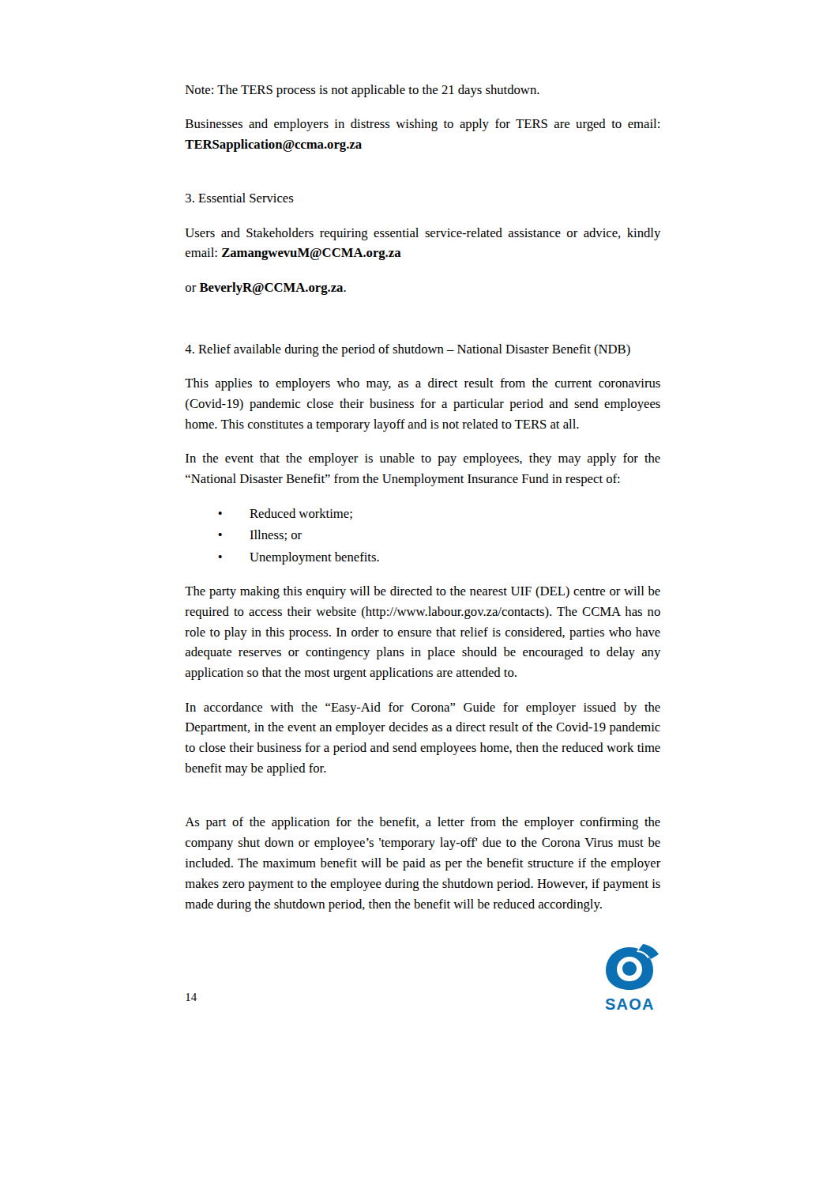Note: The TERS process is not applicable to the 21 days shutdown.
Businesses and employers in distress wishing to apply for TERS are urged to email: TERSapplication@ccma.org.za
3. Essential Services
Users and Stakeholders requiring essential service-related assistance or advice, kindly email: ZamangwevuM@CCMA.org.za
or BeverlyR@CCMA.org.za.
4. Relief available during the period of shutdown – National Disaster Benefit (NDB)
This applies to employers who may, as a direct result from the current coronavirus (Covid-19) pandemic close their business for a particular period and send employees home. This constitutes a temporary layoff and is not related to TERS at all.
In the event that the employer is unable to pay employees, they may apply for the “National Disaster Benefit” from the Unemployment Insurance Fund in respect of:
Reduced worktime;
Illness; or
Unemployment benefits.
The party making this enquiry will be directed to the nearest UIF (DEL) centre or will be required to access their website (http://www.labour.gov.za/contacts). The CCMA has no role to play in this process. In order to ensure that relief is considered, parties who have adequate reserves or contingency plans in place should be encouraged to delay any application so that the most urgent applications are attended to.
In accordance with the “Easy-Aid for Corona” Guide for employer issued by the Department, in the event an employer decides as a direct result of the Covid-19 pandemic to close their business for a period and send employees home, then the reduced work time benefit may be applied for.
As part of the application for the benefit, a letter from the employer confirming the company shut down or employee’s 'temporary lay-off' due to the Corona Virus must be included. The maximum benefit will be paid as per the benefit structure if the employer makes zero payment to the employee during the shutdown period. However, if payment is made during the shutdown period, then the benefit will be reduced accordingly.
14
SAOA